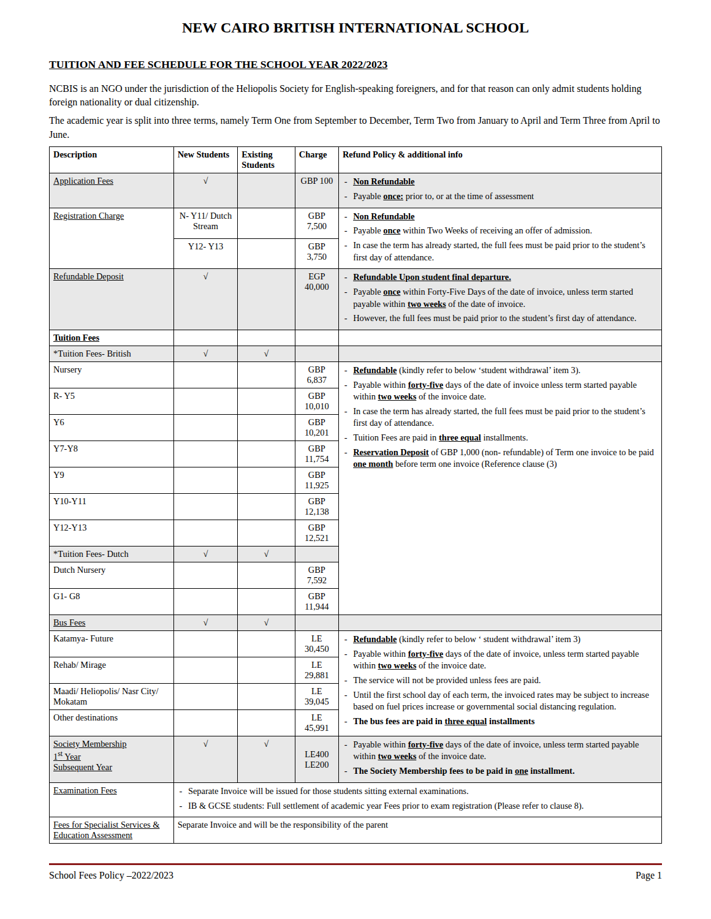NEW CAIRO BRITISH INTERNATIONAL SCHOOL
TUITION AND FEE SCHEDULE FOR THE SCHOOL YEAR 2022/2023
NCBIS is an NGO under the jurisdiction of the Heliopolis Society for English-speaking foreigners, and for that reason can only admit students holding foreign nationality or dual citizenship.
The academic year is split into three terms, namely Term One from September to December, Term Two from January to April and Term Three from April to June.
| Description | New Students | Existing Students | Charge | Refund Policy & additional info |
| --- | --- | --- | --- | --- |
| Application Fees | √ | | GBP 100 | Non Refundable Payable once: prior to, or at the time of assessment |
| Registration Charge | N- Y11/ Dutch Stream | | GBP 7,500 | Non Refundable Payable once within Two Weeks of receiving an offer of admission. In case the term has already started, the full fees must be paid prior to the student’s first day of attendance. |
| Y12- Y13 | | GBP 3,750 |
| Refundable Deposit | √ | | EGP 40,000 | Refundable Upon student final departure. Payable once within Forty-Five Days of the date of invoice, unless term started payable within two weeks of the date of invoice. However, the full fees must be paid prior to the student’s first day of attendance. |
| Tuition Fees | | | | |
| *Tuition Fees- British | √ | √ | | |
| Nursery | | | GBP 6,837 | Refundable (kindly refer to below ‘student withdrawal’ item 3). Payable within forty-five days of the date of invoice unless term started payable within two weeks of the invoice date. In case the term has already started, the full fees must be paid prior to the student’s first day of attendance. Tuition Fees are paid in three equal installments. Reservation Deposit of GBP 1,000 (non- refundable) of Term one invoice to be paid one month before term one invoice (Reference clause (3) |
| R- Y5 | | | GBP 10,010 |
| Y6 | | | GBP 10,201 |
| Y7-Y8 | | | GBP 11,754 |
| Y9 | | | GBP 11,925 |
| Y10-Y11 | | | GBP 12,138 |
| Y12-Y13 | | | GBP 12,521 |
| *Tuition Fees- Dutch | √ | √ | |
| Dutch Nursery | | | GBP 7,592 |
| G1- G8 | | | GBP 11,944 |
| Bus Fees | √ | √ | | |
| Katamya- Future | | | LE 30,450 | Refundable (kindly refer to below ‘ student withdrawal’ item 3) Payable within forty-five days of the date of invoice, unless term started payable within two weeks of the invoice date. The service will not be provided unless fees are paid. Until the first school day of each term, the invoiced rates may be subject to increase based on fuel prices increase or governmental social distancing regulation. The bus fees are paid in three equal installments |
| Rehab/ Mirage | | | LE 29,881 |
| Maadi/ Heliopolis/ Nasr City/ Mokatam | | | LE 39,045 |
| Other destinations | | | LE 45,991 |
| Society Membership 1 st Year Subsequent Year | √ | √ | LE400 LE200 | Payable within forty-five days of the date of invoice, unless term started payable within two weeks of the invoice date. The Society Membership fees to be paid in one installment. |
| Examination Fees | Separate Invoice will be issued for those students sitting external examinations. IB & GCSE students: Full settlement of academic year Fees prior to exam registration (Please refer to clause 8). |
| Fees for Specialist Services & Education Assessment | Separate Invoice and will be the responsibility of the parent |
School Fees Policy –2022/2023 Page 1